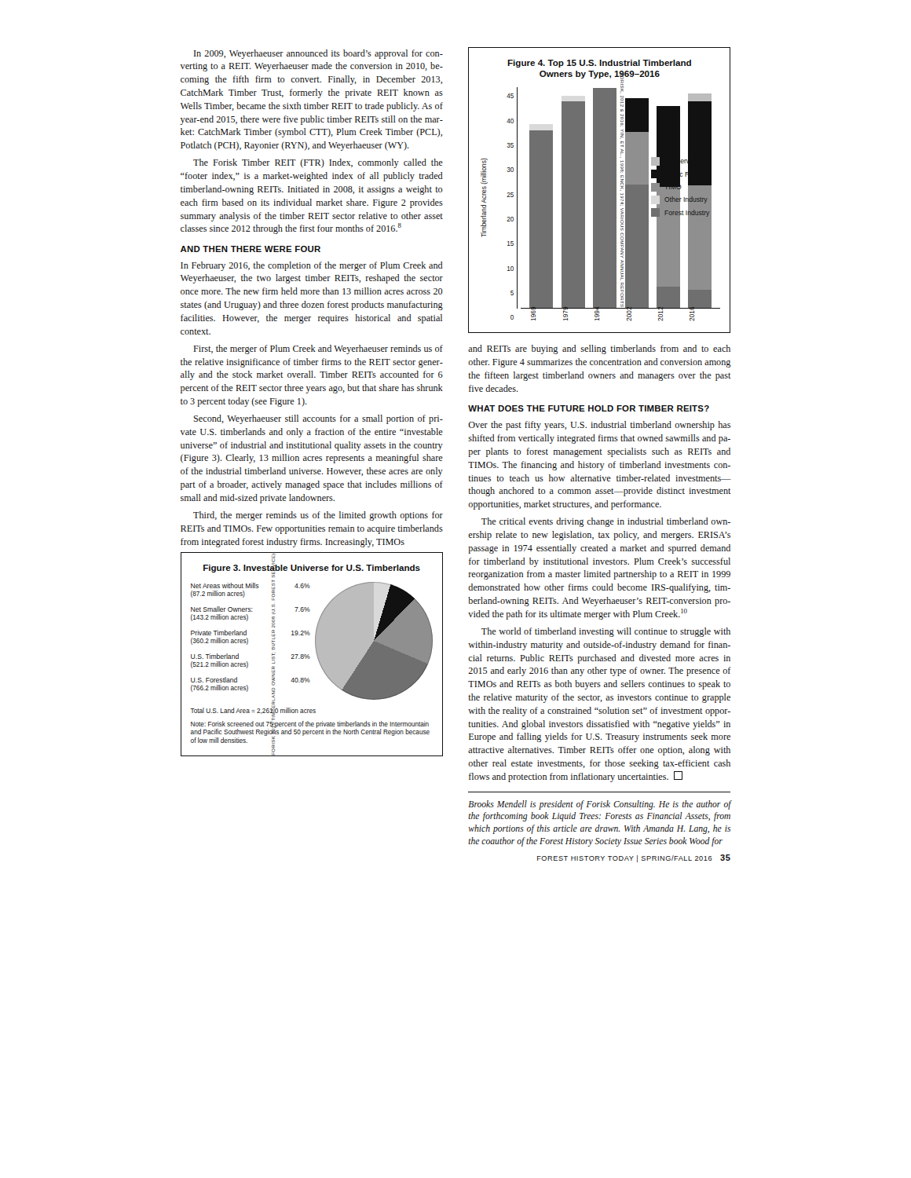In 2009, Weyerhaeuser announced its board’s approval for converting to a REIT. Weyerhaeuser made the conversion in 2010, becoming the fifth firm to convert. Finally, in December 2013, CatchMark Timber Trust, formerly the private REIT known as Wells Timber, became the sixth timber REIT to trade publicly. As of year-end 2015, there were five public timber REITs still on the market: CatchMark Timber (symbol CTT), Plum Creek Timber (PCL), Potlatch (PCH), Rayonier (RYN), and Weyerhaeuser (WY).
The Forisk Timber REIT (FTR) Index, commonly called the “footer index,” is a market-weighted index of all publicly traded timberland-owning REITs. Initiated in 2008, it assigns a weight to each firm based on its individual market share. Figure 2 provides summary analysis of the timber REIT sector relative to other asset classes since 2012 through the first four months of 2016.8
And Then There Were Four
In February 2016, the completion of the merger of Plum Creek and Weyerhaeuser, the two largest timber REITs, reshaped the sector once more. The new firm held more than 13 million acres across 20 states (and Uruguay) and three dozen forest products manufacturing facilities. However, the merger requires historical and spatial context.
First, the merger of Plum Creek and Weyerhaeuser reminds us of the relative insignificance of timber firms to the REIT sector generally and the stock market overall. Timber REITs accounted for 6 percent of the REIT sector three years ago, but that share has shrunk to 3 percent today (see Figure 1).
Second, Weyerhaeuser still accounts for a small portion of private U.S. timberlands and only a fraction of the entire “investable universe” of industrial and institutional quality assets in the country (Figure 3). Clearly, 13 million acres represents a meaningful share of the industrial timberland universe. However, these acres are only part of a broader, actively managed space that includes millions of small and mid-sized private landowners.
Third, the merger reminds us of the limited growth options for REITs and TIMOs. Few opportunities remain to acquire timberlands from integrated forest industry firms. Increasingly, TIMOs
FORISK 2015 TIMBERLAND OWNER LIST; BUTLER 2008 (U.S. FOREST SERVICE)
Figure 3. Investable Universe for U.S. Timberlands
Net Areas without Mills
(87.2 million acres)
4.6%
Net Smaller Owners:
(143.2 million acres)
7.6%
Private Timberland
(360.2 million acres)
19.2%
U.S. Timberland
(521.2 million acres)
27.8%
U.S. Forestland
(766.2 million acres)
40.8%
Total U.S. Land Area = 2,261.0 million acres
Note: Forisk screened out 75 percent of the private timberlands in the Intermountain and Pacific Southwest Regions and 50 percent in the North Central Region because of low mill densities.
FORISK, 2012 & 2016; YIN, ET AL., 1998; ENCK, 1974; VARIOUS COMPANY ANNUAL REPORTS
Figure 4. Top 15 U.S. Industrial Timberland
Owners by Type, 1969–2016
Timberland Acres (millions)
45 40 35 30 25 20 15 10 5 0
Conservation
Public REIT
TIMO
Other Industry
Forest Industry
196919791994200220122016
and REITs are buying and selling timberlands from and to each other. Figure 4 summarizes the concentration and conversion among the fifteen largest timberland owners and managers over the past five decades.
What Does the Future Hold for Timber REITs?
Over the past fifty years, U.S. industrial timberland ownership has shifted from vertically integrated firms that owned sawmills and paper plants to forest management specialists such as REITs and TIMOs. The financing and history of timberland investments continues to teach us how alternative timber-related investments—though anchored to a common asset—provide distinct investment opportunities, market structures, and performance.
The critical events driving change in industrial timberland ownership relate to new legislation, tax policy, and mergers. ERISA’s passage in 1974 essentially created a market and spurred demand for timberland by institutional investors. Plum Creek’s successful reorganization from a master limited partnership to a REIT in 1999 demonstrated how other firms could become IRS-qualifying, timberland-owning REITs. And Weyerhaeuser’s REIT-conversion provided the path for its ultimate merger with Plum Creek.10
The world of timberland investing will continue to struggle with within-industry maturity and outside-of-industry demand for financial returns. Public REITs purchased and divested more acres in 2015 and early 2016 than any other type of owner. The presence of TIMOs and REITs as both buyers and sellers continues to speak to the relative maturity of the sector, as investors continue to grapple with the reality of a constrained “solution set” of investment opportunities. And global investors dissatisfied with “negative yields” in Europe and falling yields for U.S. Treasury instruments seek more attractive alternatives. Timber REITs offer one option, along with other real estate investments, for those seeking tax-efficient cash flows and protection from inflationary uncertainties.
Brooks Mendell is president of Forisk Consulting. He is the author of the forthcoming book Liquid Trees: Forests as Financial Assets, from which portions of this article are drawn. With Amanda H. Lang, he is the coauthor of the Forest History Society Issue Series book Wood for
FOREST HISTORY TODAY | SPRING/FALL 2016
35